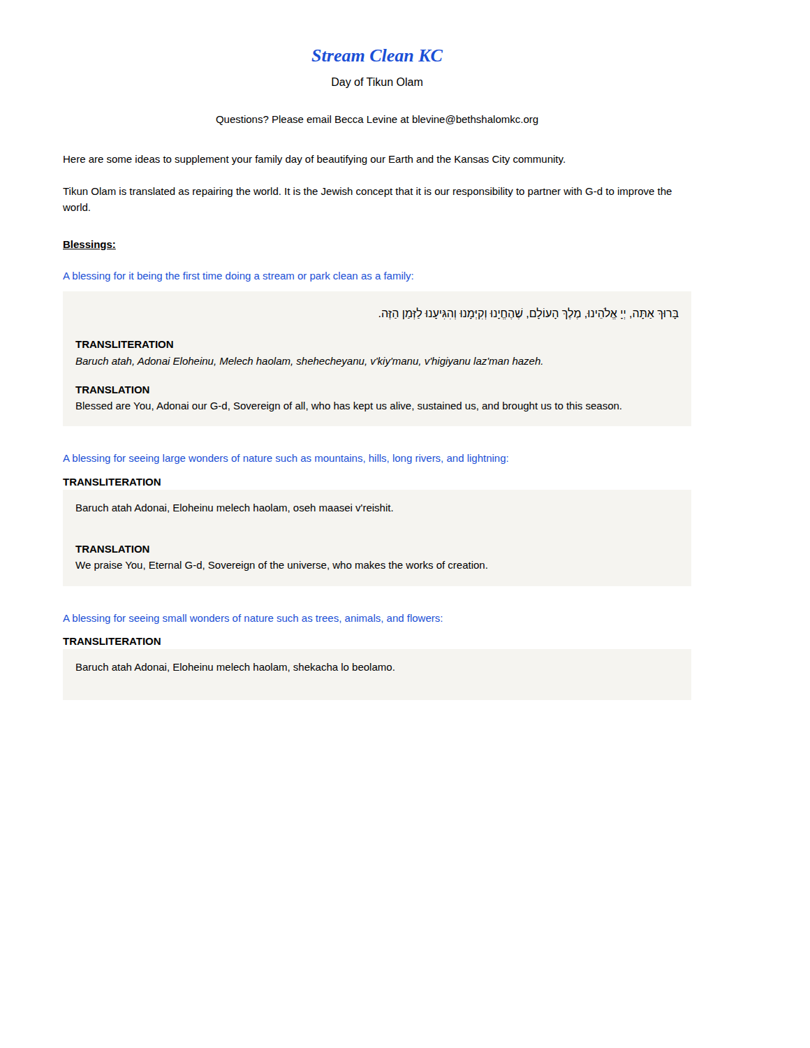Stream Clean KC
Day of Tikun Olam
Questions? Please email Becca Levine at blevine@bethshalomkc.org
Here are some ideas to supplement your family day of beautifying our Earth and the Kansas City community.
Tikun Olam is translated as repairing the world. It is the Jewish concept that it is our responsibility to partner with G-d to improve the world.
Blessings:
A blessing for it being the first time doing a stream or park clean as a family:
בָּרוּךְ אַתָּה, יְיָ אֱלֹהֵינוּ, מֶלֶךְ הָעוֹלָם, שֶׁהֶחֱיָנוּ וְקִיְּמָנוּ וְהִגִּיעָנוּ לַזְּמַן הַזֶּה.
TRANSLITERATION
Baruch atah, Adonai Eloheinu, Melech haolam, shehecheyanu, v'kiy'manu, v'higiyanu laz'man hazeh.
TRANSLATION
Blessed are You, Adonai our G-d, Sovereign of all, who has kept us alive, sustained us, and brought us to this season.
A blessing for seeing large wonders of nature such as mountains, hills, long rivers, and lightning:
TRANSLITERATION
Baruch atah Adonai, Eloheinu melech haolam, oseh maasei v'reishit.
TRANSLATION
We praise You, Eternal G-d, Sovereign of the universe, who makes the works of creation.
A blessing for seeing small wonders of nature such as trees, animals, and flowers:
TRANSLITERATION
Baruch atah Adonai, Eloheinu melech haolam, shekacha lo beolamo.